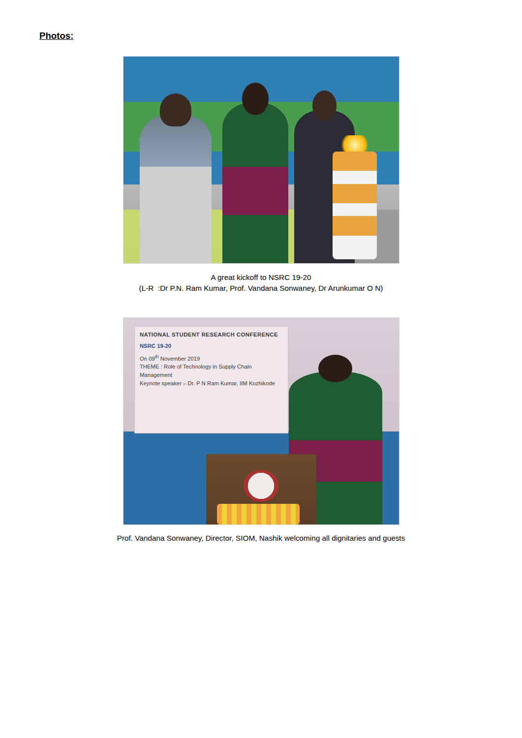Photos:
A great kickoff to NSRC 19-20
(L-R :Dr P.N. Ram Kumar, Prof. Vandana Sonwaney, Dr Arunkumar O N)
NATIONAL STUDENT RESEARCH CONFERENCE
NSRC 19-20
On 09th November 2019
THEME : Role of Technology in Supply Chain Management
Keynote speaker – Dr. P N Ram Kumar, IIM Kozhikode
Prof. Vandana Sonwaney, Director, SIOM, Nashik welcoming all dignitaries and guests